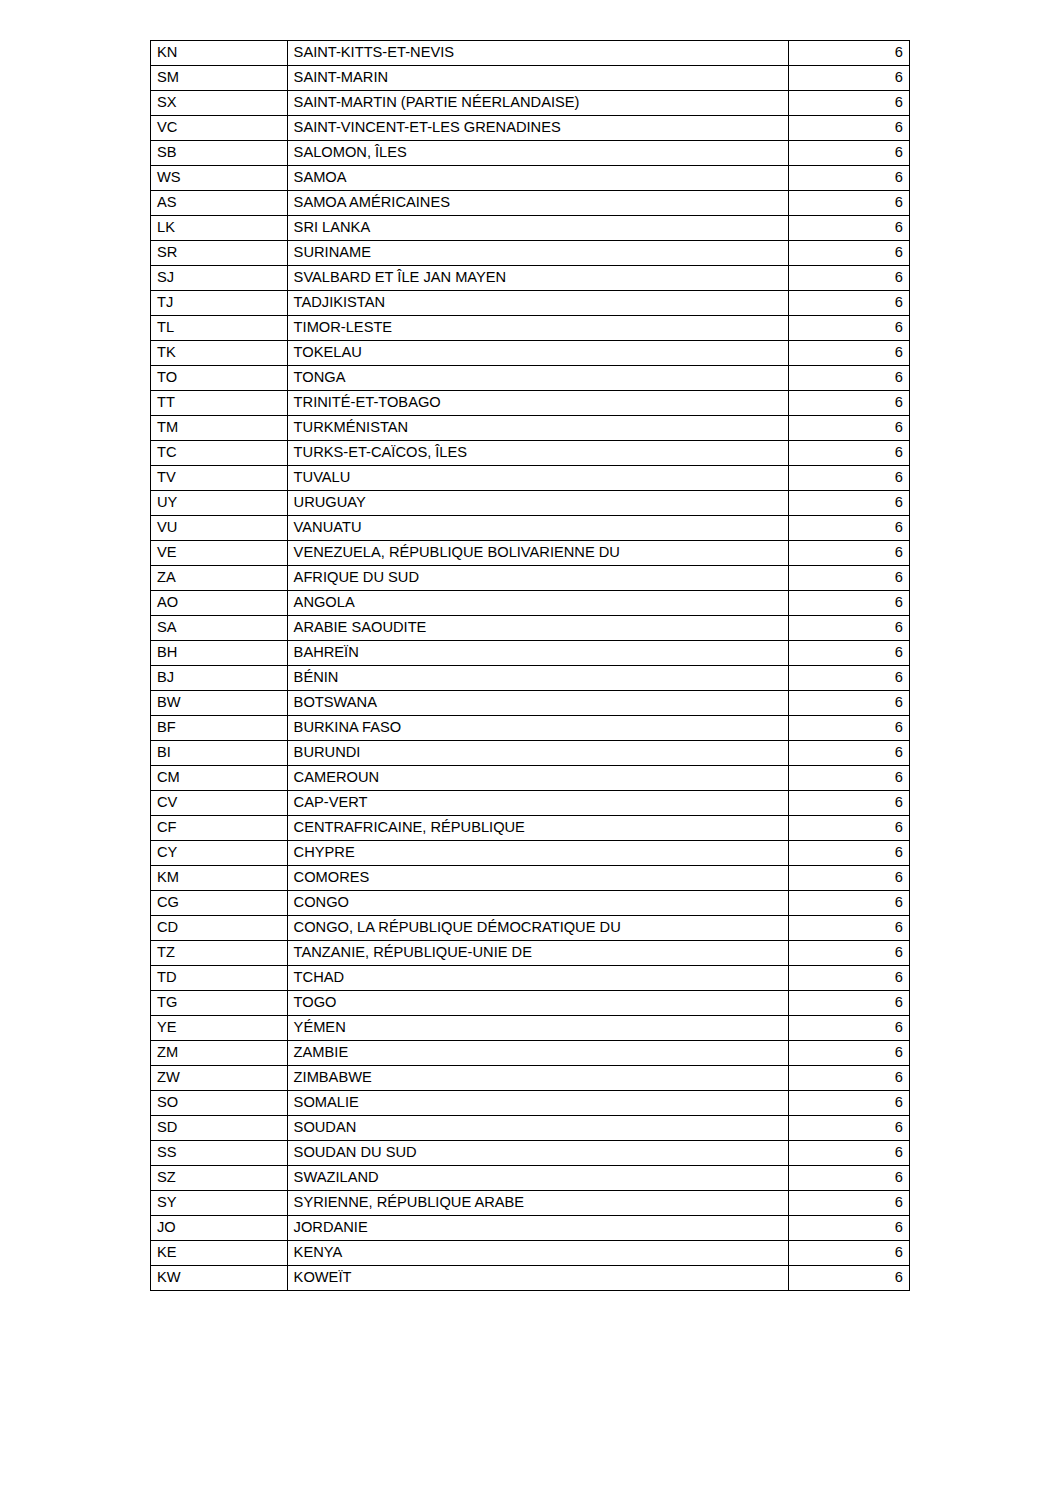| KN | SAINT-KITTS-ET-NEVIS | 6 |
| SM | SAINT-MARIN | 6 |
| SX | SAINT-MARTIN (PARTIE NÉERLANDAISE) | 6 |
| VC | SAINT-VINCENT-ET-LES GRENADINES | 6 |
| SB | SALOMON, ÎLES | 6 |
| WS | SAMOA | 6 |
| AS | SAMOA AMÉRICAINES | 6 |
| LK | SRI LANKA | 6 |
| SR | SURINAME | 6 |
| SJ | SVALBARD ET ÎLE JAN MAYEN | 6 |
| TJ | TADJIKISTAN | 6 |
| TL | TIMOR-LESTE | 6 |
| TK | TOKELAU | 6 |
| TO | TONGA | 6 |
| TT | TRINITÉ-ET-TOBAGO | 6 |
| TM | TURKMÉNISTAN | 6 |
| TC | TURKS-ET-CAÏCOS, ÎLES | 6 |
| TV | TUVALU | 6 |
| UY | URUGUAY | 6 |
| VU | VANUATU | 6 |
| VE | VENEZUELA, RÉPUBLIQUE BOLIVARIENNE DU | 6 |
| ZA | AFRIQUE DU SUD | 6 |
| AO | ANGOLA | 6 |
| SA | ARABIE SAOUDITE | 6 |
| BH | BAHREÏN | 6 |
| BJ | BÉNIN | 6 |
| BW | BOTSWANA | 6 |
| BF | BURKINA FASO | 6 |
| BI | BURUNDI | 6 |
| CM | CAMEROUN | 6 |
| CV | CAP-VERT | 6 |
| CF | CENTRAFRICAINE, RÉPUBLIQUE | 6 |
| CY | CHYPRE | 6 |
| KM | COMORES | 6 |
| CG | CONGO | 6 |
| CD | CONGO, LA RÉPUBLIQUE DÉMOCRATIQUE DU | 6 |
| TZ | TANZANIE, RÉPUBLIQUE-UNIE DE | 6 |
| TD | TCHAD | 6 |
| TG | TOGO | 6 |
| YE | YÉMEN | 6 |
| ZM | ZAMBIE | 6 |
| ZW | ZIMBABWE | 6 |
| SO | SOMALIE | 6 |
| SD | SOUDAN | 6 |
| SS | SOUDAN DU SUD | 6 |
| SZ | SWAZILAND | 6 |
| SY | SYRIENNE, RÉPUBLIQUE ARABE | 6 |
| JO | JORDANIE | 6 |
| KE | KENYA | 6 |
| KW | KOWEÏT | 6 |